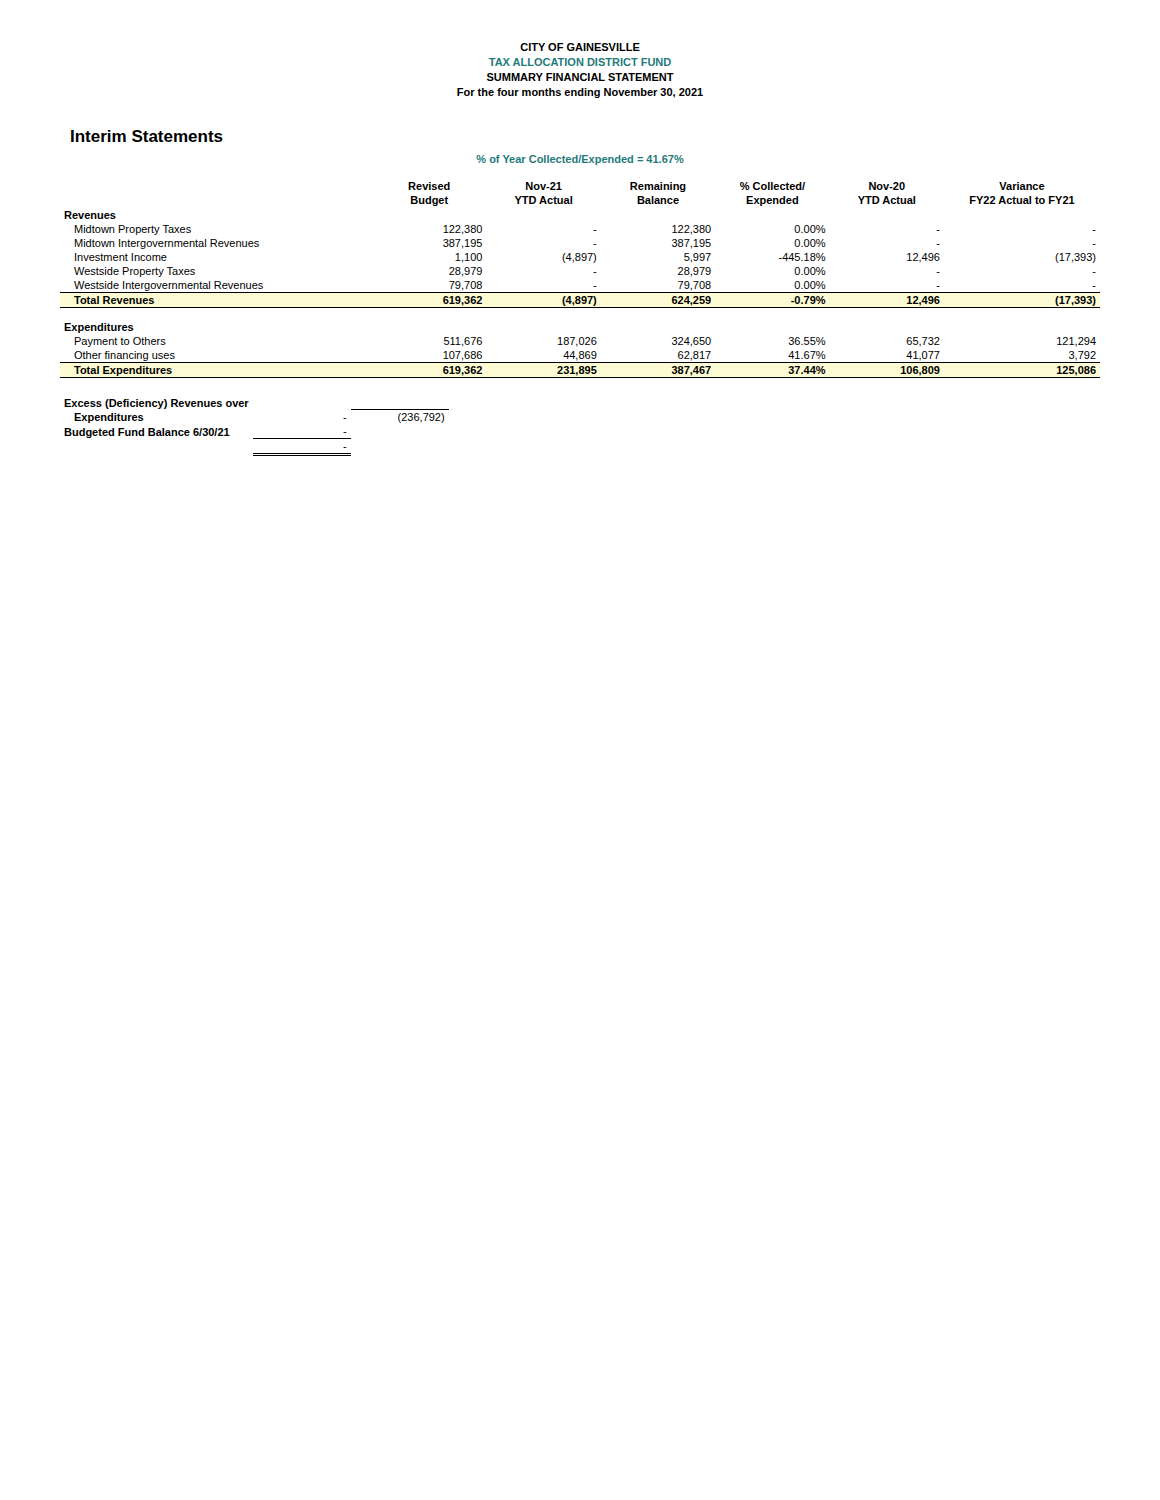CITY OF GAINESVILLE
TAX ALLOCATION DISTRICT FUND
SUMMARY FINANCIAL STATEMENT
For the four months ending November 30, 2021
Interim Statements
% of Year Collected/Expended = 41.67%
| | Revised Budget | Nov-21 YTD Actual | Remaining Balance | % Collected/ Expended | Nov-20 YTD Actual | Variance FY22 Actual to FY21 |
| --- | --- | --- | --- | --- | --- | --- |
| Revenues | | | | | | |
| Midtown Property Taxes | 122,380 | - | 122,380 | 0.00% | - | - |
| Midtown Intergovernmental Revenues | 387,195 | - | 387,195 | 0.00% | - | - |
| Investment Income | 1,100 | (4,897) | 5,997 | -445.18% | 12,496 | (17,393) |
| Westside Property Taxes | 28,979 | - | 28,979 | 0.00% | - | - |
| Westside Intergovernmental Revenues | 79,708 | - | 79,708 | 0.00% | - | - |
| Total Revenues | 619,362 | (4,897) | 624,259 | -0.79% | 12,496 | (17,393) |
| Expenditures | | | | | | |
| Payment to Others | 511,676 | 187,026 | 324,650 | 36.55% | 65,732 | 121,294 |
| Other financing uses | 107,686 | 44,869 | 62,817 | 41.67% | 41,077 | 3,792 |
| Total Expenditures | 619,362 | 231,895 | 387,467 | 37.44% | 106,809 | 125,086 |
| Excess (Deficiency) Revenues over | | |
| Expenditures | - | (236,792) |
| Budgeted Fund Balance 6/30/21 | - | |
| | - | |